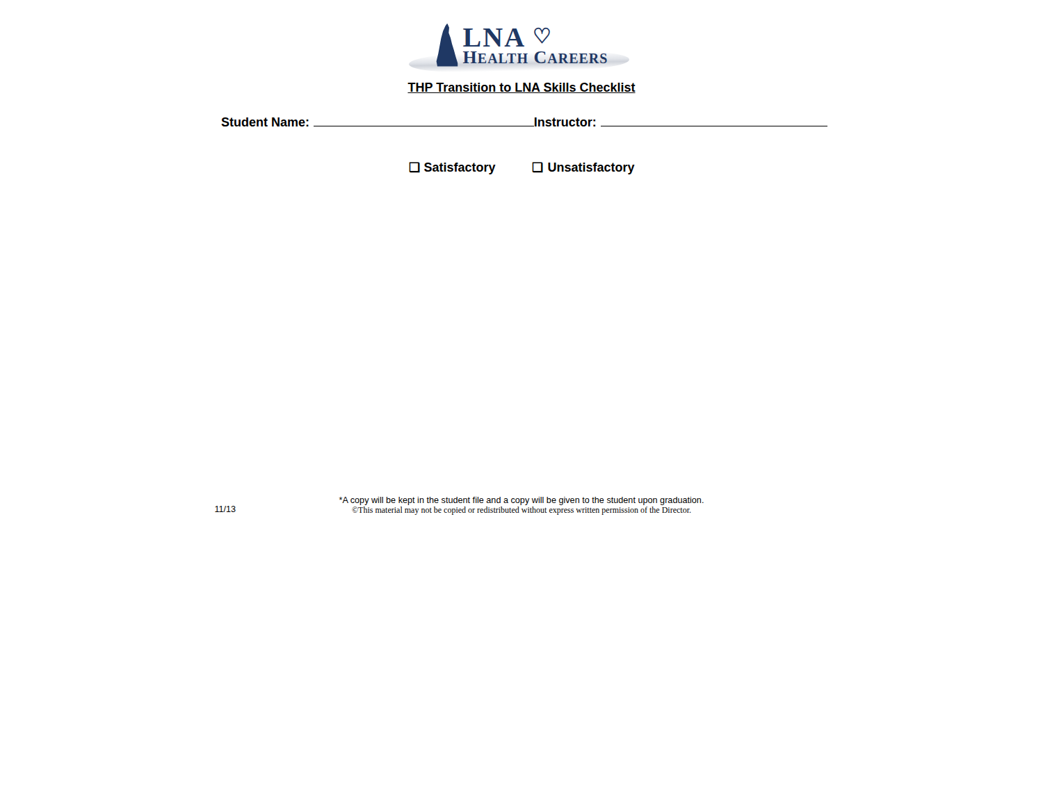LNA♡
HEALTH CAREERS
THP Transition to LNA Skills Checklist
Student Name:
Instructor:
❑Satisfactory
❑Unsatisfactory
11/13
*A copy will be kept in the student file and a copy will be given to the student upon graduation.
©This material may not be copied or redistributed without express written permission of the Director.